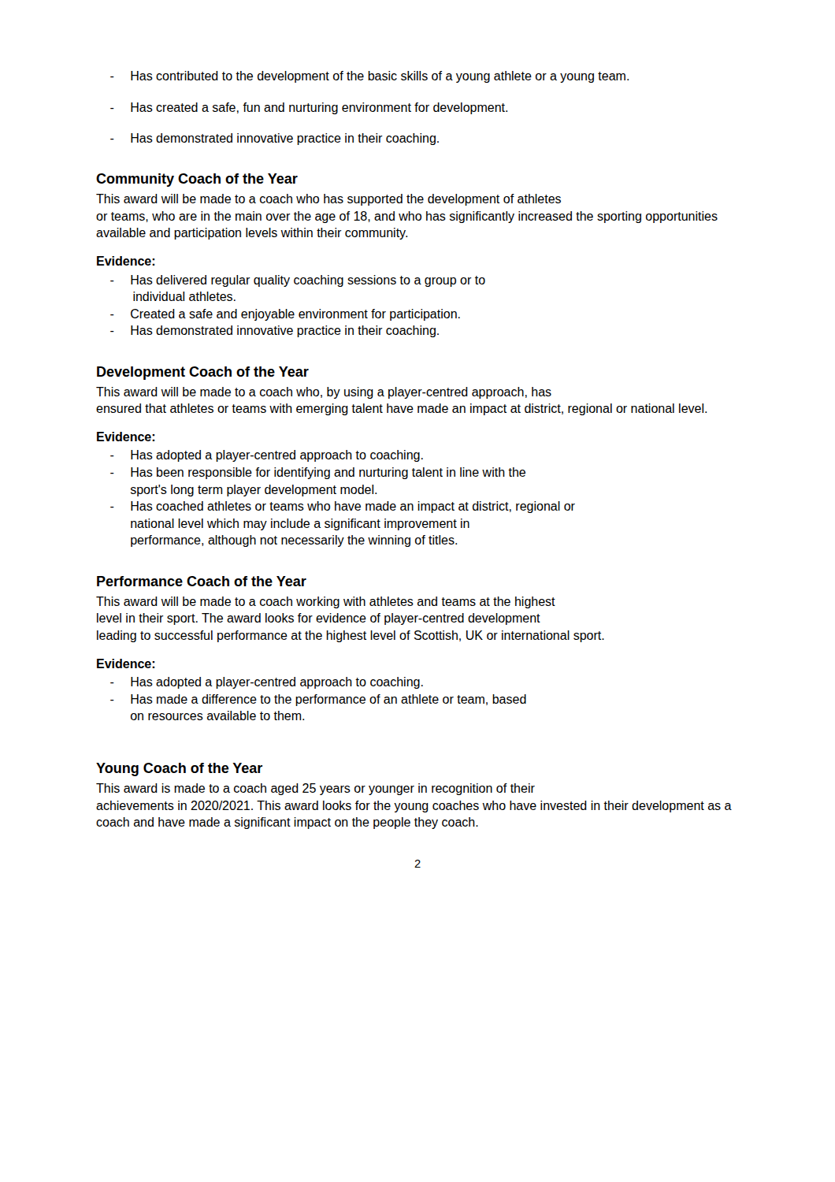Has contributed to the development of the basic skills of a young athlete or a young team.
Has created a safe, fun and nurturing environment for development.
Has demonstrated innovative practice in their coaching.
Community Coach of the Year
This award will be made to a coach who has supported the development of athletes
or teams, who are in the main over the age of 18, and who has significantly increased the sporting opportunities available and participation levels within their community.
Evidence:
Has delivered regular quality coaching sessions to a group or to
individual athletes.
Created a safe and enjoyable environment for participation.
Has demonstrated innovative practice in their coaching.
Development Coach of the Year
This award will be made to a coach who, by using a player-centred approach, has
ensured that athletes or teams with emerging talent have made an impact at district, regional or national level.
Evidence:
Has adopted a player-centred approach to coaching.
Has been responsible for identifying and nurturing talent in line with the
sport's long term player development model.
Has coached athletes or teams who have made an impact at district, regional or
national level which may include a significant improvement in
performance, although not necessarily the winning of titles.
Performance Coach of the Year
This award will be made to a coach working with athletes and teams at the highest
level in their sport. The award looks for evidence of player-centred development
leading to successful performance at the highest level of Scottish, UK or international sport.
Evidence:
Has adopted a player-centred approach to coaching.
Has made a difference to the performance of an athlete or team, based
on resources available to them.
Young Coach of the Year
This award is made to a coach aged 25 years or younger in recognition of their
achievements in 2020/2021. This award looks for the young coaches who have invested in their development as a coach and have made a significant impact on the people they coach.
2